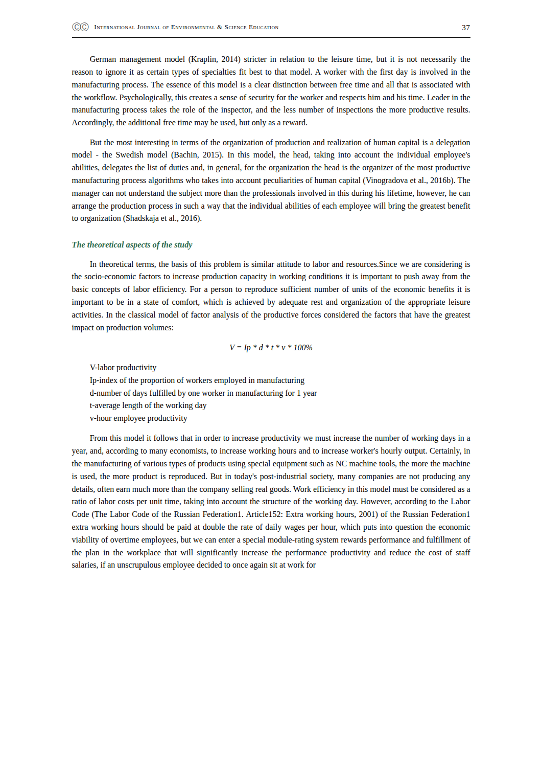ⒸⒸ International Journal of Environmental & Science Education 37
German management model (Kraplin, 2014) stricter in relation to the leisure time, but it is not necessarily the reason to ignore it as certain types of specialties fit best to that model. A worker with the first day is involved in the manufacturing process. The essence of this model is a clear distinction between free time and all that is associated with the workflow. Psychologically, this creates a sense of security for the worker and respects him and his time. Leader in the manufacturing process takes the role of the inspector, and the less number of inspections the more productive results. Accordingly, the additional free time may be used, but only as a reward.
But the most interesting in terms of the organization of production and realization of human capital is a delegation model - the Swedish model (Bachin, 2015). In this model, the head, taking into account the individual employee's abilities, delegates the list of duties and, in general, for the organization the head is the organizer of the most productive manufacturing process algorithms who takes into account peculiarities of human capital (Vinogradova et al., 2016b). The manager can not understand the subject more than the professionals involved in this during his lifetime, however, he can arrange the production process in such a way that the individual abilities of each employee will bring the greatest benefit to organization (Shadskaja et al., 2016).
The theoretical aspects of the study
In theoretical terms, the basis of this problem is similar attitude to labor and resources.Since we are considering is the socio-economic factors to increase production capacity in working conditions it is important to push away from the basic concepts of labor efficiency. For a person to reproduce sufficient number of units of the economic benefits it is important to be in a state of comfort, which is achieved by adequate rest and organization of the appropriate leisure activities. In the classical model of factor analysis of the productive forces considered the factors that have the greatest impact on production volumes:
V = Ip * d * t * v * 100%
V-labor productivity
Ip-index of the proportion of workers employed in manufacturing
d-number of days fulfilled by one worker in manufacturing for 1 year
t-average length of the working day
v-hour employee productivity
From this model it follows that in order to increase productivity we must increase the number of working days in a year, and, according to many economists, to increase working hours and to increase worker's hourly output. Certainly, in the manufacturing of various types of products using special equipment such as NC machine tools, the more the machine is used, the more product is reproduced. But in today's post-industrial society, many companies are not producing any details, often earn much more than the company selling real goods. Work efficiency in this model must be considered as a ratio of labor costs per unit time, taking into account the structure of the working day. However, according to the Labor Code (The Labor Code of the Russian Federation1. Article152: Extra working hours, 2001) of the Russian Federation1 extra working hours should be paid at double the rate of daily wages per hour, which puts into question the economic viability of overtime employees, but we can enter a special module-rating system rewards performance and fulfillment of the plan in the workplace that will significantly increase the performance productivity and reduce the cost of staff salaries, if an unscrupulous employee decided to once again sit at work for